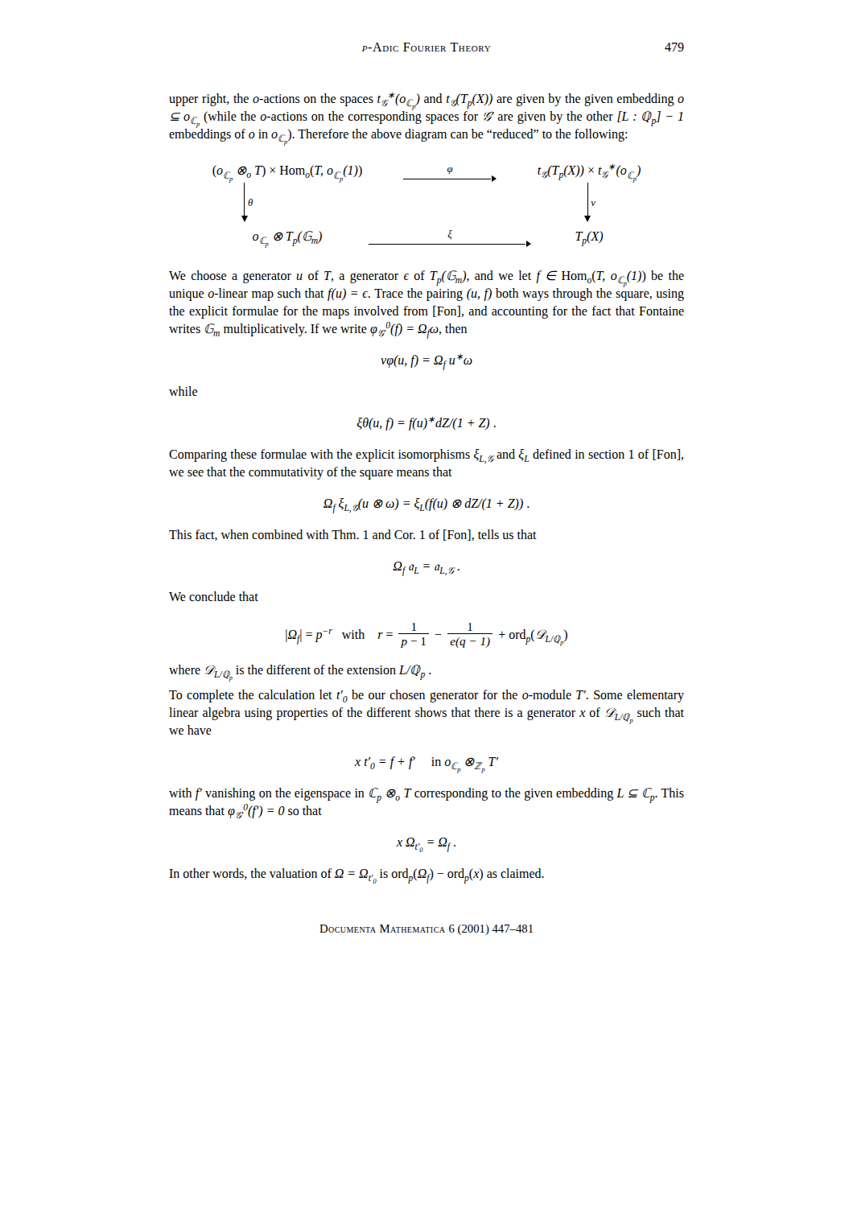p-Adic Fourier Theory 479
upper right, the o-actions on the spaces t𝒢∗(oℂp) and t𝒢(Tp(X)) are given by the given embedding o ⊆ oℂp (while the o-actions on the corresponding spaces for 𝒢′ are given by the other [L : ℚp] − 1 embeddings of o in oℂp). Therefore the above diagram can be “reduced” to the following:
| ( o ℂ p ⊗ o T ) × Hom o ( T, o ℂ p (1) ) | φ | t 𝒢 (T p (X)) × t 𝒢 ∗ (o ℂ p ) |
| θ | | ν |
| o ℂ p ⊗ T p (𝔾 m ) | ξ | T p (X) |
We choose a generator u of T, a generator ϵ of Tp(𝔾m), and we let f ∈ Homo(T, oℂp(1)) be the unique o-linear map such that f(u) = ϵ. Trace the pairing (u, f) both ways through the square, using the explicit formulae for the maps involved from [Fon], and accounting for the fact that Fontaine writes 𝔾m multiplicatively. If we write φ𝒢′0(f) = Ωfω, then
νφ(u, f) = Ωf u∗ω
while
ξθ(u, f) = f(u)∗dZ/(1 + Z) .
Comparing these formulae with the explicit isomorphisms ξL,𝒢 and ξL defined in section 1 of [Fon], we see that the commutativity of the square means that
Ωf ξL,𝒢(u ⊗ ω) = ξL(f(u) ⊗ dZ/(1 + Z)) .
This fact, when combined with Thm. 1 and Cor. 1 of [Fon], tells us that
Ωf 𝔞L = 𝔞L,𝒢 .
We conclude that
|Ωf| = p−r with r = 1 p − 1 − 1 e(q − 1) + ordp(𝒟L/ℚp)
where 𝒟L/ℚp is the different of the extension L/ℚp .
To complete the calculation let t′0 be our chosen generator for the o-module T′. Some elementary linear algebra using properties of the different shows that there is a generator x of 𝒟L/ℚp such that we have
x t′0 = f + f′ in oℂp ⊗ℤp T′
with f′ vanishing on the eigenspace in ℂp ⊗o T corresponding to the given embedding L ⊆ ℂp. This means that φ𝒢′0(f′) = 0 so that
x Ωt′0 = Ωf .
In other words, the valuation of Ω = Ωt′0 is ordp(Ωf) − ordp(x) as claimed.
Documenta Mathematica 6 (2001) 447–481